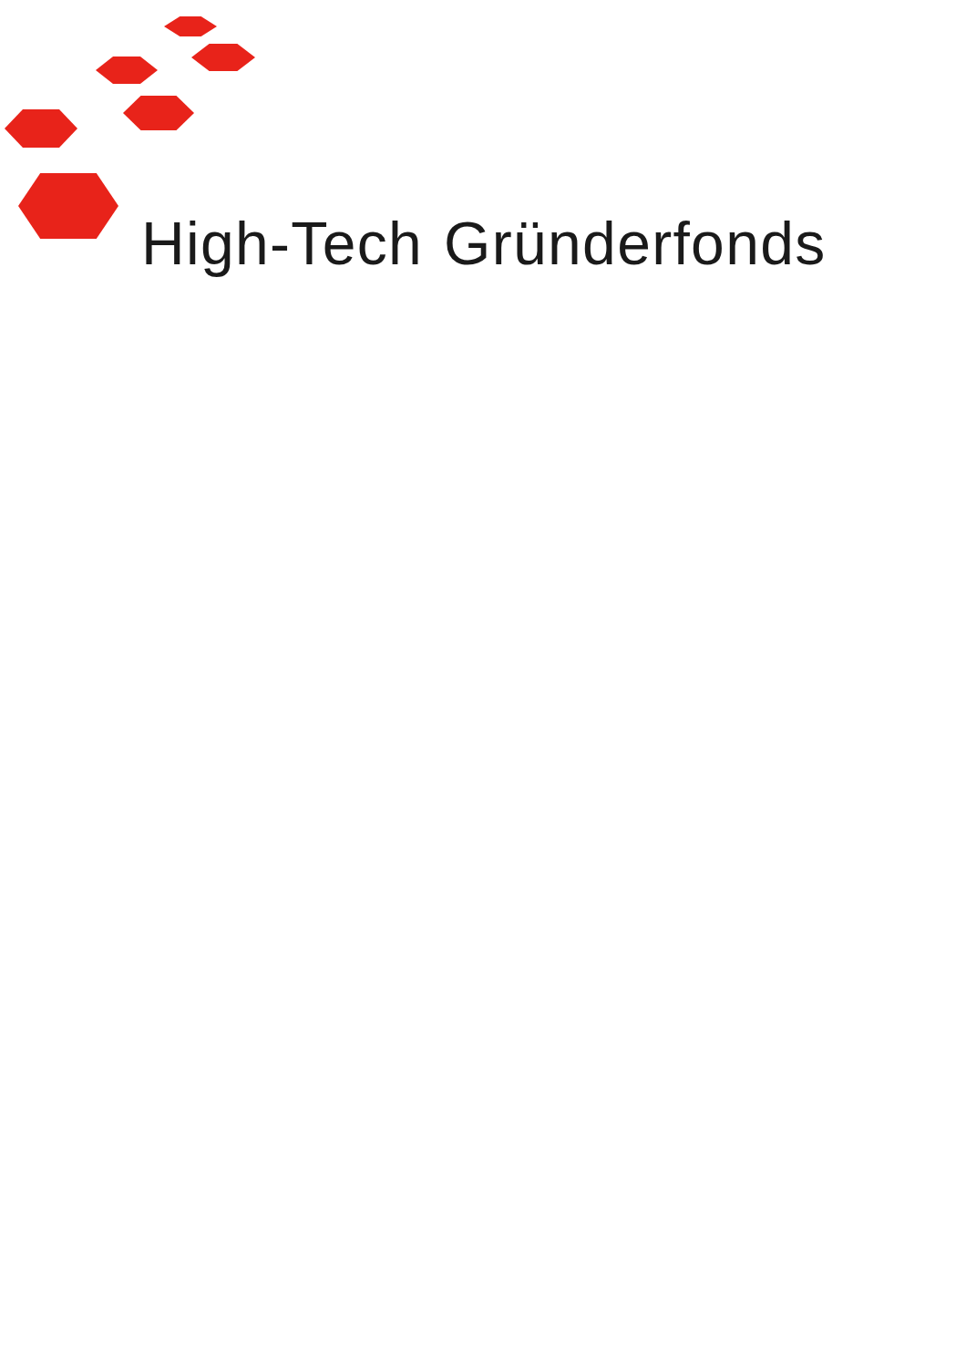High-Tech Gründerfonds